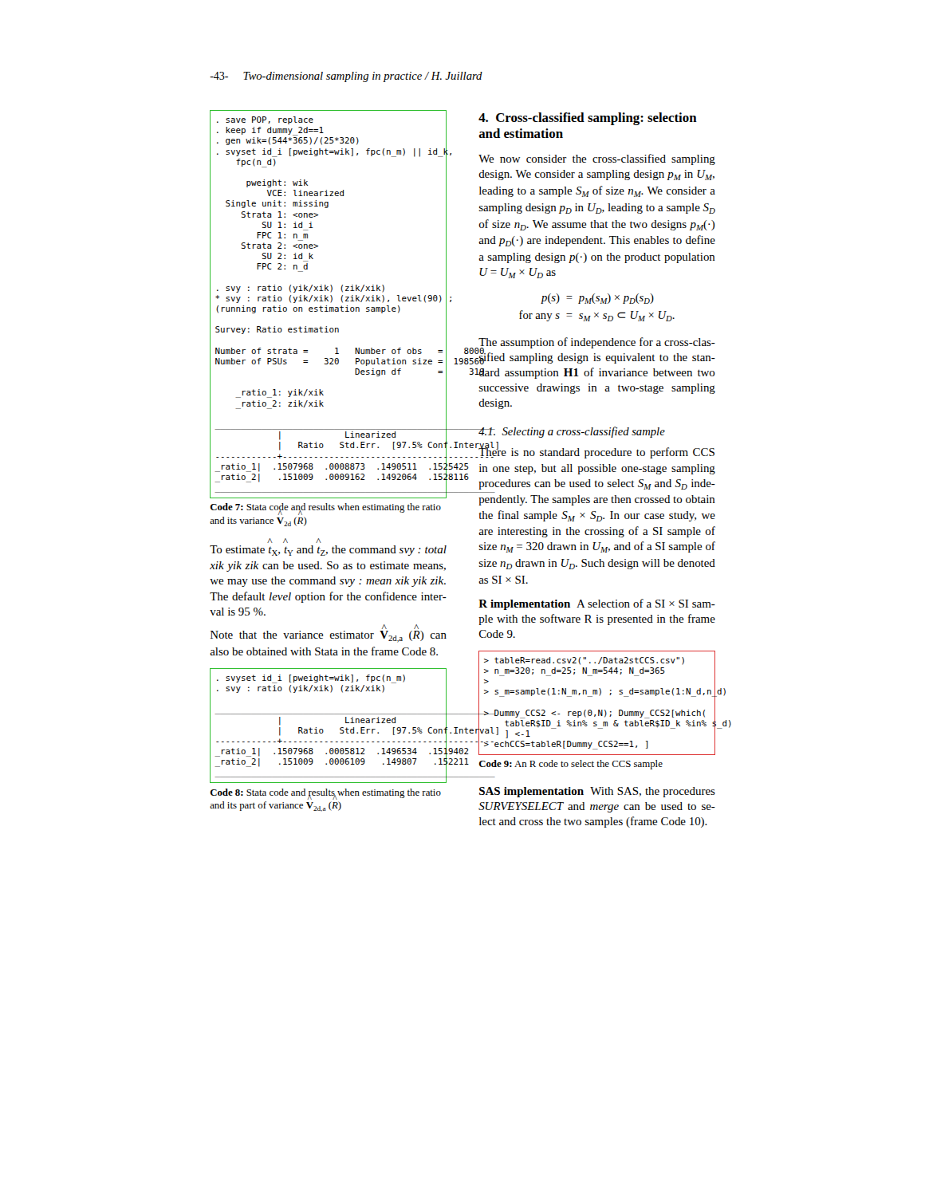-43- Two-dimensional sampling in practice / H. Juillard
. save POP, replace
. keep if dummy_2d==1
. gen wik=(544*365)/(25*320)
. svyset id_i [pweight=wik], fpc(n_m) || id_k,
    fpc(n_d)

      pweight: wik
          VCE: linearized
  Single unit: missing
     Strata 1: <one>
         SU 1: id_i
        FPC 1: n_m
     Strata 2: <one>
         SU 2: id_k
        FPC 2: n_d

. svy : ratio (yik/xik) (zik/xik)
* svy : ratio (yik/xik) (zik/xik), level(90) ;
(running ratio on estimation sample)

Survey: Ratio estimation

Number of strata =     1   Number of obs   =    8000
Number of PSUs   =   320   Population size =  198560
                           Design df       =     319

    _ratio_1: yik/xik
    _ratio_2: zik/xik

______________________________________________________
            |            Linearized
            |   Ratio   Std.Err.  [97.5% Conf.Interval]
------------+-----------------------------------------
_ratio_1|  .1507968  .0008873  .1490511  .1525425
_ratio_2|   .151009  .0009162  .1492064  .1528116
______________________________________________________
Code 7: Stata code and results when estimating the ratio and its variance V2d (R)
To estimate tX, tY and tZ, the command svy : total xik yik zik can be used. So as to estimate means, we may use the command svy : mean xik yik zik. The default level option for the confidence interval is 95 %.
Note that the variance estimator V2d,a (R) can also be obtained with Stata in the frame Code 8.
. svyset id_i [pweight=wik], fpc(n_m)
. svy : ratio (yik/xik) (zik/xik)

______________________________________________________
            |            Linearized
            |   Ratio   Std.Err.  [97.5% Conf.Interval]
------------+-----------------------------------------
_ratio_1|  .1507968  .0005812  .1496534  .1519402
_ratio_2|   .151009  .0006109   .149807   .152211
______________________________________________________
Code 8: Stata code and results when estimating the ratio and its part of variance V2d,a (R)
4. Cross-classified sampling: selection and estimation
We now consider the cross-classified sampling design. We consider a sampling design pM in UM, leading to a sample SM of size nM. We consider a sampling design pD in UD, leading to a sample SD of size nD. We assume that the two designs pM(·) and pD(·) are independent. This enables to define a sampling design p(·) on the product population U = UM × UD as
| p ( s ) | = | p M ( s M ) × p D ( s D ) |
| for any s | = | s M × s D ⊂ U M × U D . |
The assumption of independence for a cross-classified sampling design is equivalent to the standard assumption H1 of invariance between two successive drawings in a two-stage sampling design.
4.1. Selecting a cross-classified sample
There is no standard procedure to perform CCS in one step, but all possible one-stage sampling procedures can be used to select SM and SD independently. The samples are then crossed to obtain the final sample SM × SD. In our case study, we are interesting in the crossing of a SI sample of size nM = 320 drawn in UM, and of a SI sample of size nD drawn in UD. Such design will be denoted as SI × SI.
R implementation A selection of a SI × SI sample with the software R is presented in the frame Code 9.
> tableR=read.csv2("../Data2stCCS.csv")
> n_m=320; n_d=25; N_m=544; N_d=365
>
> s_m=sample(1:N_m,n_m) ; s_d=sample(1:N_d,n_d)

> Dummy_CCS2 <- rep(0,N); Dummy_CCS2[which(
    tableR$ID_i %in% s_m & tableR$ID_k %in% s_d)
    ] <-1
> echCCS=tableR[Dummy_CCS2==1, ]
Code 9: An R code to select the CCS sample
SAS implementation With SAS, the procedures SURVEYSELECT and merge can be used to select and cross the two samples (frame Code 10).